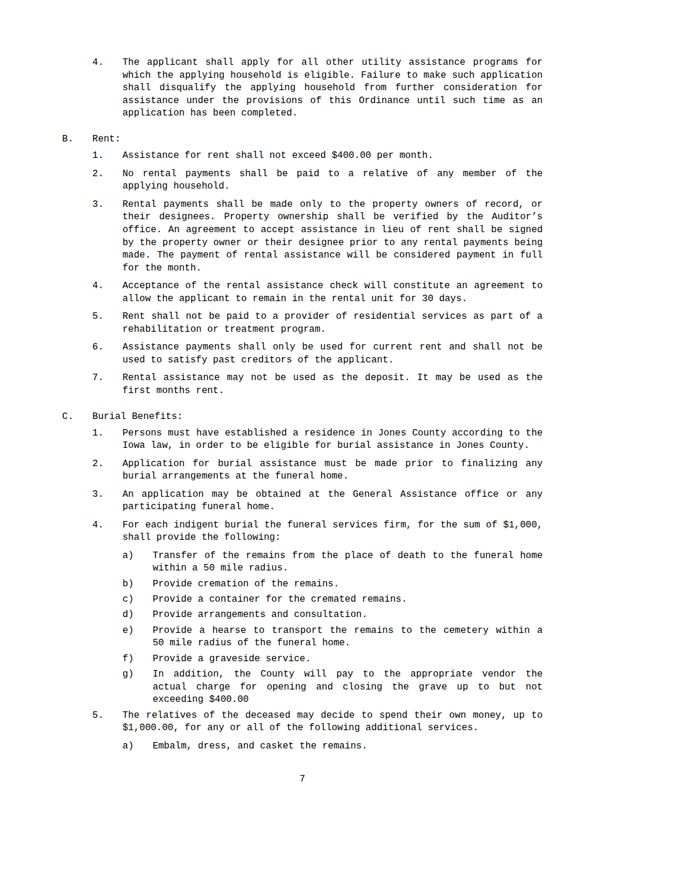4.
The applicant shall apply for all other utility assistance programs for which the applying household is eligible. Failure to make such application shall disqualify the applying household from further consideration for assistance under the provisions of this Ordinance until such time as an application has been completed.
B.
Rent:
1.
Assistance for rent shall not exceed $400.00 per month.
2.
No rental payments shall be paid to a relative of any member of the applying household.
3.
Rental payments shall be made only to the property owners of record, or their designees. Property ownership shall be verified by the Auditor’s office. An agreement to accept assistance in lieu of rent shall be signed by the property owner or their designee prior to any rental payments being made. The payment of rental assistance will be considered payment in full for the month.
4.
Acceptance of the rental assistance check will constitute an agreement to allow the applicant to remain in the rental unit for 30 days.
5.
Rent shall not be paid to a provider of residential services as part of a rehabilitation or treatment program.
6.
Assistance payments shall only be used for current rent and shall not be used to satisfy past creditors of the applicant.
7.
Rental assistance may not be used as the deposit. It may be used as the first months rent.
C.
Burial Benefits:
1.
Persons must have established a residence in Jones County according to the Iowa law, in order to be eligible for burial assistance in Jones County.
2.
Application for burial assistance must be made prior to finalizing any burial arrangements at the funeral home.
3.
An application may be obtained at the General Assistance office or any participating funeral home.
4.
For each indigent burial the funeral services firm, for the sum of $1,000, shall provide the following:
a)
Transfer of the remains from the place of death to the funeral home within a 50 mile radius.
b)
Provide cremation of the remains.
c)
Provide a container for the cremated remains.
d)
Provide arrangements and consultation.
e)
Provide a hearse to transport the remains to the cemetery within a 50 mile radius of the funeral home.
f)
Provide a graveside service.
g)
In addition, the County will pay to the appropriate vendor the actual charge for opening and closing the grave up to but not exceeding $400.00
5.
The relatives of the deceased may decide to spend their own money, up to $1,000.00, for any or all of the following additional services.
a)
Embalm, dress, and casket the remains.
7